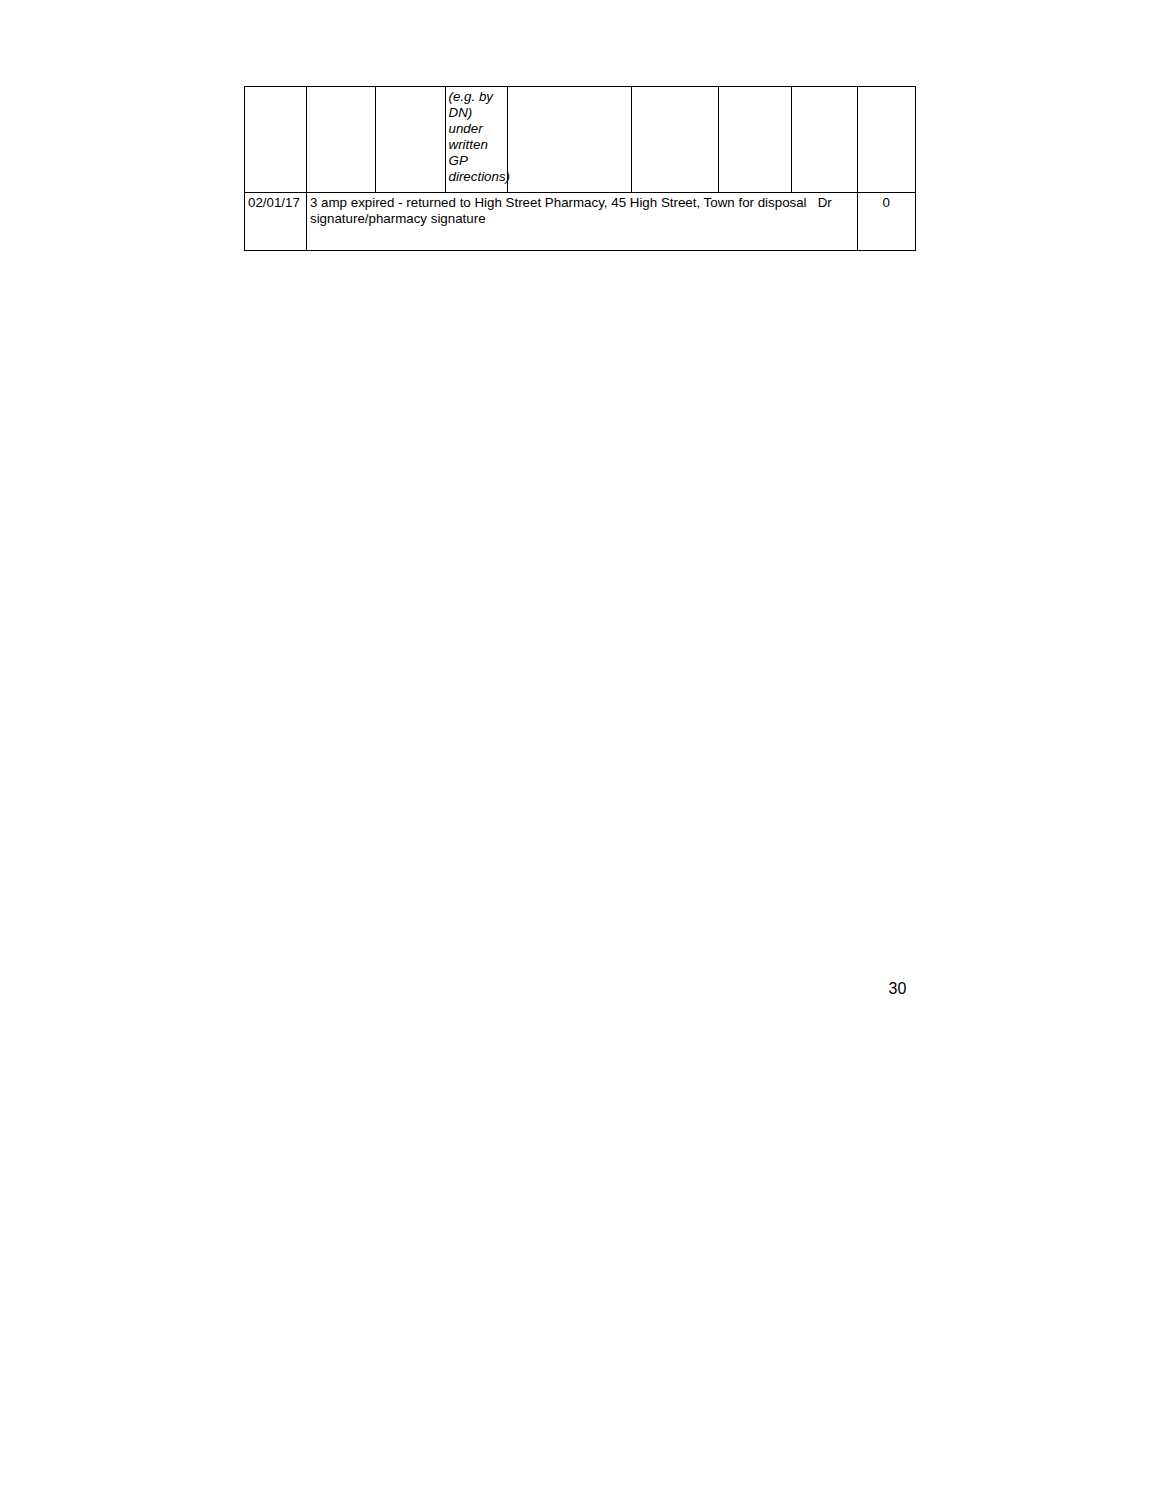| | | | (e.g. by DN) under written GP directions) | | | | | |
| 02/01/17 | 3 amp expired - returned to High Street Pharmacy, 45 High Street, Town for disposal Dr signature/pharmacy signature | 0 |
30